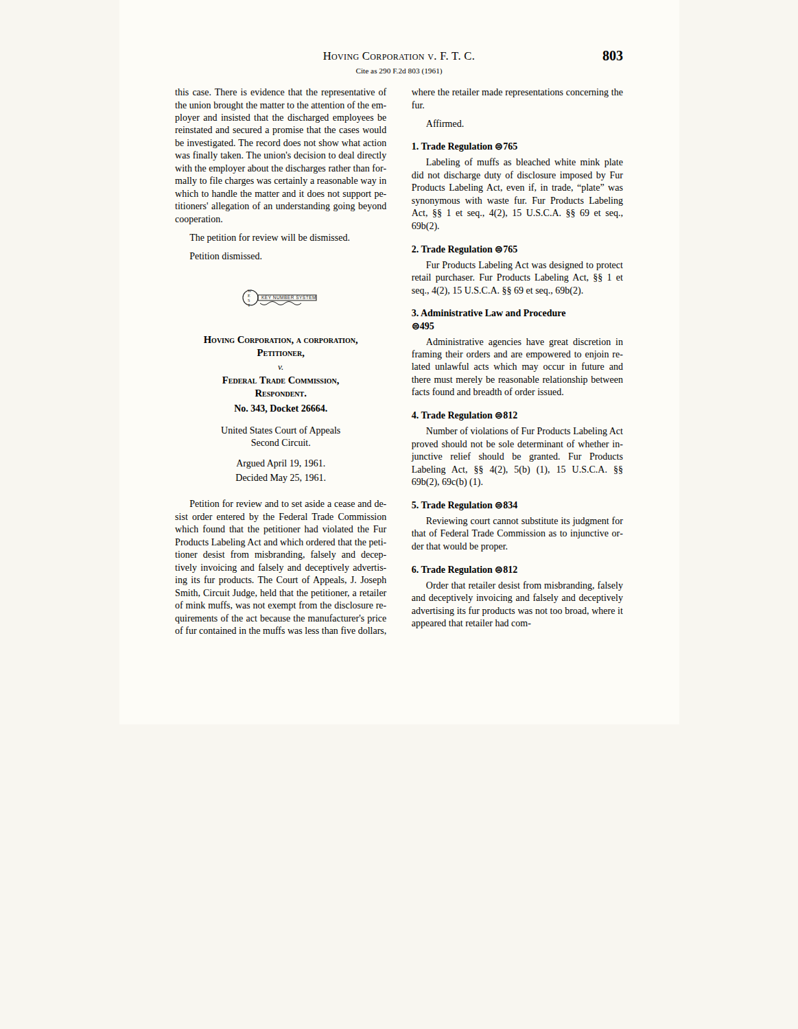Hoving Corporation v. F. T. C. 803
Cite as 290 F.2d 803 (1961)
this case. There is evidence that the representative of the union brought the matter to the attention of the employer and insisted that the discharged employees be reinstated and secured a promise that the cases would be investigated. The record does not show what action was finally taken. The union's decision to deal directly with the employer about the discharges rather than formally to file charges was certainly a reasonable way in which to handle the matter and it does not support petitioners' allegation of an understanding going beyond cooperation.
The petition for review will be dismissed.
Petition dismissed.
W E S T KEY NUMBER SYSTEM
Hoving Corporation, a corporation,
Petitioner,
v.
Federal Trade Commission,
Respondent.
No. 343, Docket 26664.
United States Court of Appeals
Second Circuit.
Argued April 19, 1961.
Decided May 25, 1961.
Petition for review and to set aside a cease and desist order entered by the Federal Trade Commission which found that the petitioner had violated the Fur Products Labeling Act and which ordered that the petitioner desist from misbranding, falsely and deceptively invoicing and falsely and deceptively advertising its fur products. The Court of Appeals, J. Joseph Smith, Circuit Judge, held that the petitioner, a retailer of mink muffs, was not exempt from the disclosure requirements of the act because the manufacturer's price of fur contained in the muffs was less than five dollars, where the retailer made representations concerning the fur.
Affirmed.
1. Trade Regulation ⊜765
Labeling of muffs as bleached white mink plate did not discharge duty of disclosure imposed by Fur Products Labeling Act, even if, in trade, “plate” was synonymous with waste fur. Fur Products Labeling Act, §§ 1 et seq., 4(2), 15 U.S.C.A. §§ 69 et seq., 69b(2).
2. Trade Regulation ⊜765
Fur Products Labeling Act was designed to protect retail purchaser. Fur Products Labeling Act, §§ 1 et seq., 4(2), 15 U.S.C.A. §§ 69 et seq., 69b(2).
3. Administrative Law and Procedure
⊜495
Administrative agencies have great discretion in framing their orders and are empowered to enjoin related unlawful acts which may occur in future and there must merely be reasonable relationship between facts found and breadth of order issued.
4. Trade Regulation ⊜812
Number of violations of Fur Products Labeling Act proved should not be sole determinant of whether injunctive relief should be granted. Fur Products Labeling Act, §§ 4(2), 5(b) (1), 15 U.S.C.A. §§ 69b(2), 69c(b) (1).
5. Trade Regulation ⊜834
Reviewing court cannot substitute its judgment for that of Federal Trade Commission as to injunctive order that would be proper.
6. Trade Regulation ⊜812
Order that retailer desist from misbranding, falsely and deceptively invoicing and falsely and deceptively advertising its fur products was not too broad, where it appeared that retailer had com-